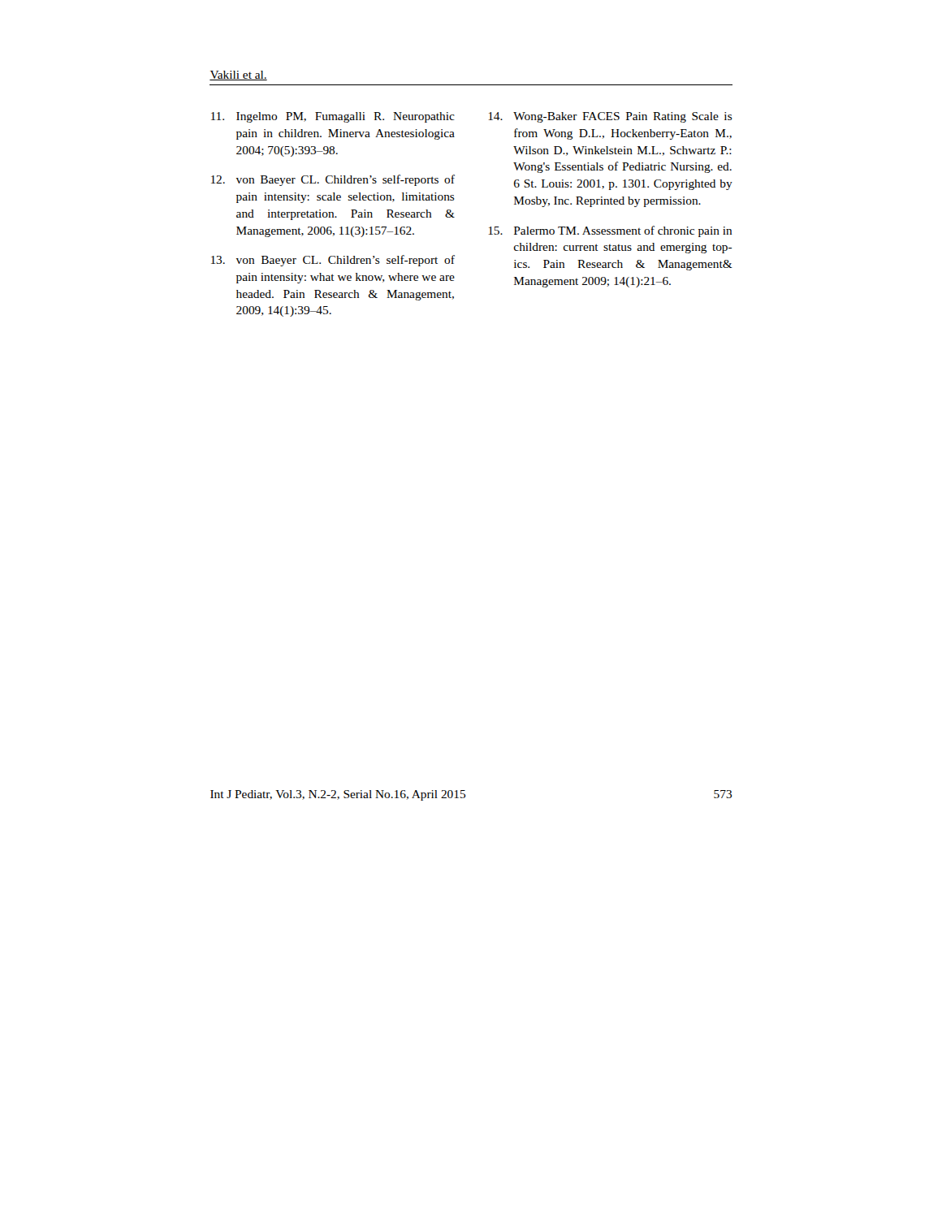Vakili et al.
11. Ingelmo PM, Fumagalli R. Neuropathic pain in children. Minerva Anestesiologica 2004; 70(5):393–98.
12. von Baeyer CL. Children’s self-reports of pain intensity: scale selection, limitations and interpretation. Pain Research & Management, 2006, 11(3):157–162.
13. von Baeyer CL. Children’s self-report of pain intensity: what we know, where we are headed. Pain Research & Management, 2009, 14(1):39–45.
14. Wong-Baker FACES Pain Rating Scale is from Wong D.L., Hockenberry-Eaton M., Wilson D., Winkelstein M.L., Schwartz P.: Wong's Essentials of Pediatric Nursing. ed. 6 St. Louis: 2001, p. 1301. Copyrighted by Mosby, Inc. Reprinted by permission.
15. Palermo TM. Assessment of chronic pain in children: current status and emerging topics. Pain Research & Management& Management 2009; 14(1):21–6.
Int J Pediatr, Vol.3, N.2-2, Serial No.16, April 2015 573